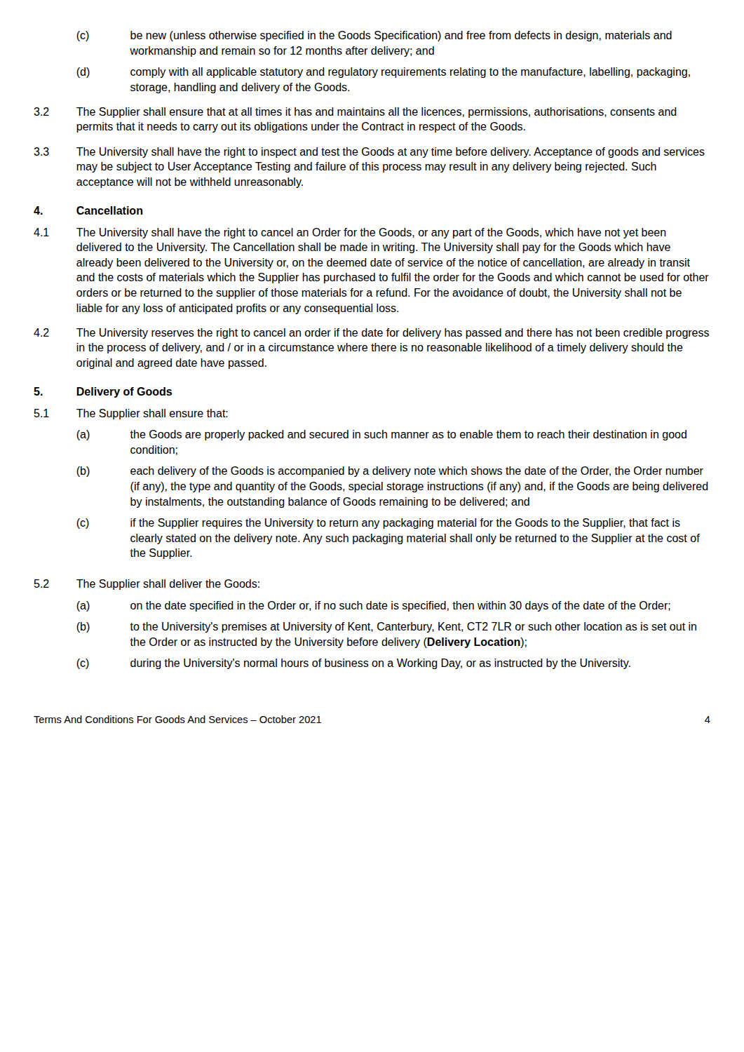(c) be new (unless otherwise specified in the Goods Specification) and free from defects in design, materials and workmanship and remain so for 12 months after delivery; and
(d) comply with all applicable statutory and regulatory requirements relating to the manufacture, labelling, packaging, storage, handling and delivery of the Goods.
3.2 The Supplier shall ensure that at all times it has and maintains all the licences, permissions, authorisations, consents and permits that it needs to carry out its obligations under the Contract in respect of the Goods.
3.3 The University shall have the right to inspect and test the Goods at any time before delivery. Acceptance of goods and services may be subject to User Acceptance Testing and failure of this process may result in any delivery being rejected. Such acceptance will not be withheld unreasonably.
4. Cancellation
4.1 The University shall have the right to cancel an Order for the Goods, or any part of the Goods, which have not yet been delivered to the University. The Cancellation shall be made in writing. The University shall pay for the Goods which have already been delivered to the University or, on the deemed date of service of the notice of cancellation, are already in transit and the costs of materials which the Supplier has purchased to fulfil the order for the Goods and which cannot be used for other orders or be returned to the supplier of those materials for a refund. For the avoidance of doubt, the University shall not be liable for any loss of anticipated profits or any consequential loss.
4.2 The University reserves the right to cancel an order if the date for delivery has passed and there has not been credible progress in the process of delivery, and / or in a circumstance where there is no reasonable likelihood of a timely delivery should the original and agreed date have passed.
5. Delivery of Goods
5.1 The Supplier shall ensure that:
(a) the Goods are properly packed and secured in such manner as to enable them to reach their destination in good condition;
(b) each delivery of the Goods is accompanied by a delivery note which shows the date of the Order, the Order number (if any), the type and quantity of the Goods, special storage instructions (if any) and, if the Goods are being delivered by instalments, the outstanding balance of Goods remaining to be delivered; and
(c) if the Supplier requires the University to return any packaging material for the Goods to the Supplier, that fact is clearly stated on the delivery note. Any such packaging material shall only be returned to the Supplier at the cost of the Supplier.
5.2 The Supplier shall deliver the Goods:
(a) on the date specified in the Order or, if no such date is specified, then within 30 days of the date of the Order;
(b) to the University's premises at University of Kent, Canterbury, Kent, CT2 7LR or such other location as is set out in the Order or as instructed by the University before delivery (Delivery Location);
(c) during the University's normal hours of business on a Working Day, or as instructed by the University.
Terms And Conditions For Goods And Services – October 2021 4